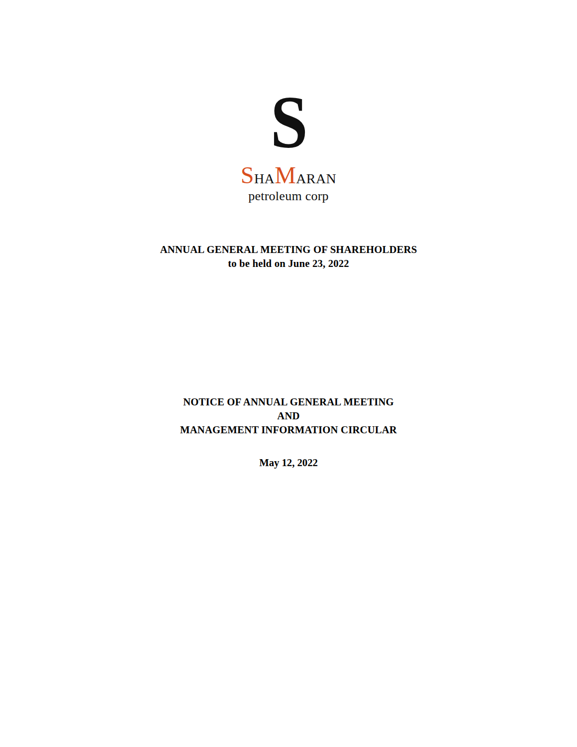S
Sha Maran petroleum corp
ANNUAL GENERAL MEETING OF SHAREHOLDERS
to be held on June 23, 2022
NOTICE OF ANNUAL GENERAL MEETING
AND
MANAGEMENT INFORMATION CIRCULAR
May 12, 2022